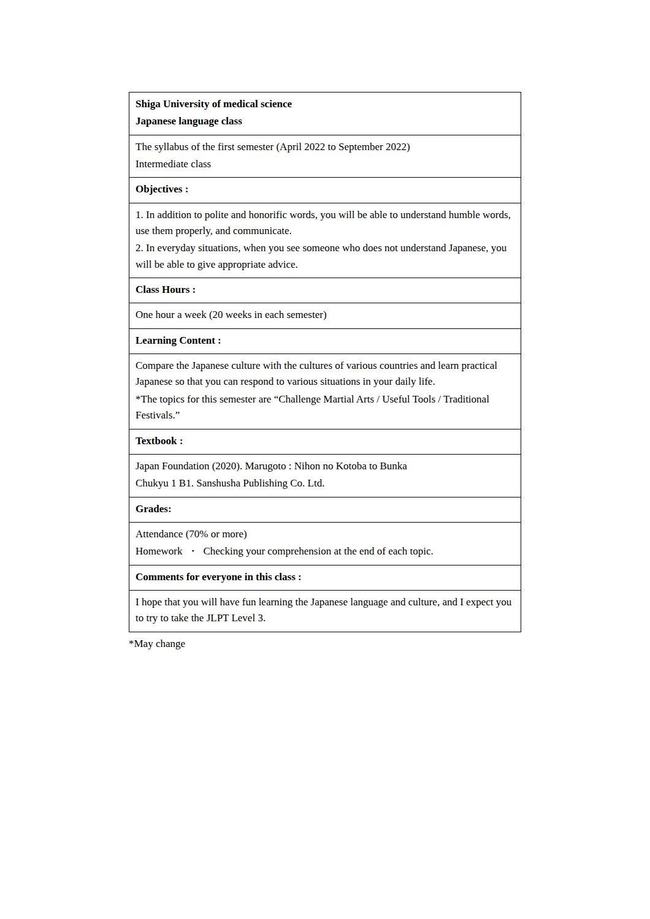| Shiga University of medical science Japanese language class |
| The syllabus of the first semester (April 2022 to September 2022) Intermediate class |
| Objectives : |
| 1. In addition to polite and honorific words, you will be able to understand humble words, use them properly, and communicate. 2. In everyday situations, when you see someone who does not understand Japanese, you will be able to give appropriate advice. |
| Class Hours : |
| One hour a week (20 weeks in each semester) |
| Learning Content : |
| Compare the Japanese culture with the cultures of various countries and learn practical Japanese so that you can respond to various situations in your daily life. *The topics for this semester are “Challenge Martial Arts / Useful Tools / Traditional Festivals.” |
| Textbook : |
| Japan Foundation (2020). Marugoto : Nihon no Kotoba to Bunka Chukyu 1 B1. Sanshusha Publishing Co. Ltd. |
| Grades: |
| Attendance (70% or more) Homework ・ Checking your comprehension at the end of each topic. |
| Comments for everyone in this class : |
| I hope that you will have fun learning the Japanese language and culture, and I expect you to try to take the JLPT Level 3. |
*May change